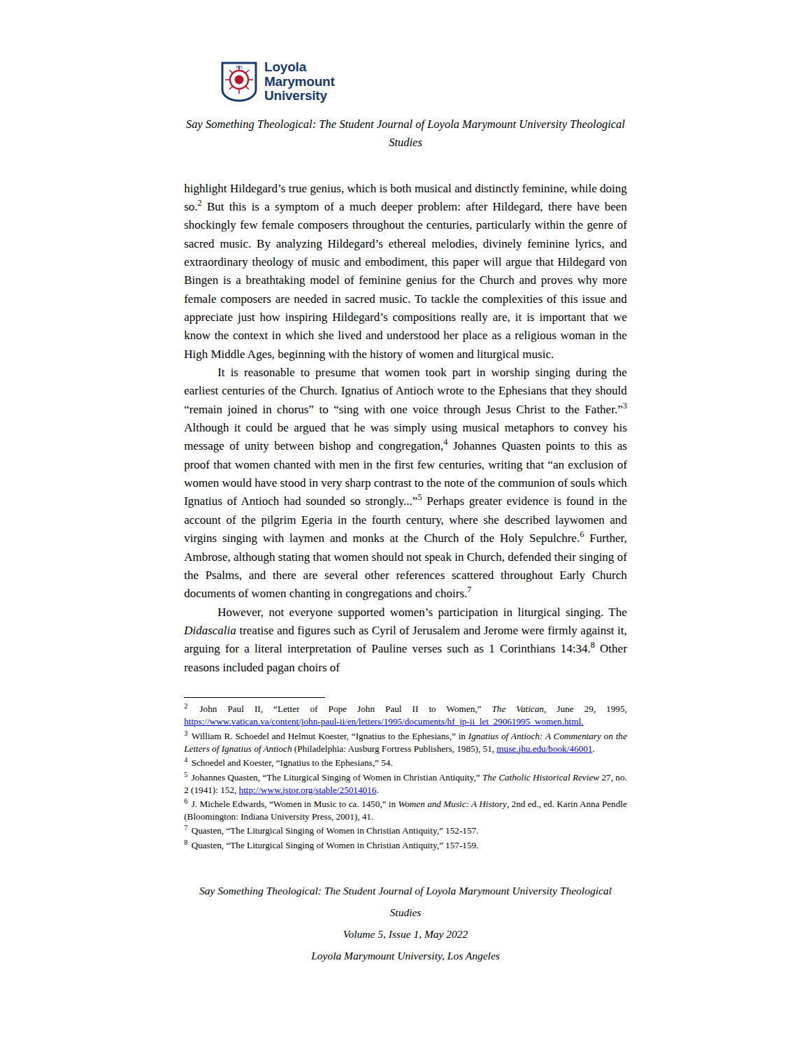IHS
Loyola
Marymount
University
Say Something Theological: The Student Journal of Loyola Marymount University Theological Studies
highlight Hildegard’s true genius, which is both musical and distinctly feminine, while doing so.2 But this is a symptom of a much deeper problem: after Hildegard, there have been shockingly few female composers throughout the centuries, particularly within the genre of sacred music. By analyzing Hildegard’s ethereal melodies, divinely feminine lyrics, and extraordinary theology of music and embodiment, this paper will argue that Hildegard von Bingen is a breathtaking model of feminine genius for the Church and proves why more female composers are needed in sacred music. To tackle the complexities of this issue and appreciate just how inspiring Hildegard’s compositions really are, it is important that we know the context in which she lived and understood her place as a religious woman in the High Middle Ages, beginning with the history of women and liturgical music.
It is reasonable to presume that women took part in worship singing during the earliest centuries of the Church. Ignatius of Antioch wrote to the Ephesians that they should “remain joined in chorus” to “sing with one voice through Jesus Christ to the Father.”3 Although it could be argued that he was simply using musical metaphors to convey his message of unity between bishop and congregation,4 Johannes Quasten points to this as proof that women chanted with men in the first few centuries, writing that “an exclusion of women would have stood in very sharp contrast to the note of the communion of souls which Ignatius of Antioch had sounded so strongly...”5 Perhaps greater evidence is found in the account of the pilgrim Egeria in the fourth century, where she described laywomen and virgins singing with laymen and monks at the Church of the Holy Sepulchre.6 Further, Ambrose, although stating that women should not speak in Church, defended their singing of the Psalms, and there are several other references scattered throughout Early Church documents of women chanting in congregations and choirs.7
However, not everyone supported women’s participation in liturgical singing. The Didascalia treatise and figures such as Cyril of Jerusalem and Jerome were firmly against it, arguing for a literal interpretation of Pauline verses such as 1 Corinthians 14:34.8 Other reasons included pagan choirs of
2 John Paul II, “Letter of Pope John Paul II to Women,” The Vatican, June 29, 1995, https://www.vatican.va/content/john-paul-ii/en/letters/1995/documents/hf_jp-ii_let_29061995_women.html.
3 William R. Schoedel and Helmut Koester, “Ignatius to the Ephesians,” in Ignatius of Antioch: A Commentary on the Letters of Ignatius of Antioch (Philadelphia: Ausburg Fortress Publishers, 1985), 51, muse.jhu.edu/book/46001.
4 Schoedel and Koester, “Ignatius to the Ephesians,” 54.
5 Johannes Quasten, “The Liturgical Singing of Women in Christian Antiquity,” The Catholic Historical Review 27, no. 2 (1941): 152, http://www.jstor.org/stable/25014016.
6 J. Michele Edwards, “Women in Music to ca. 1450,” in Women and Music: A History, 2nd ed., ed. Karin Anna Pendle (Bloomington: Indiana University Press, 2001), 41.
7 Quasten, “The Liturgical Singing of Women in Christian Antiquity,” 152-157.
8 Quasten, “The Liturgical Singing of Women in Christian Antiquity,” 157-159.
Say Something Theological: The Student Journal of Loyola Marymount University Theological Studies
Volume 5, Issue 1, May 2022
Loyola Marymount University, Los Angeles